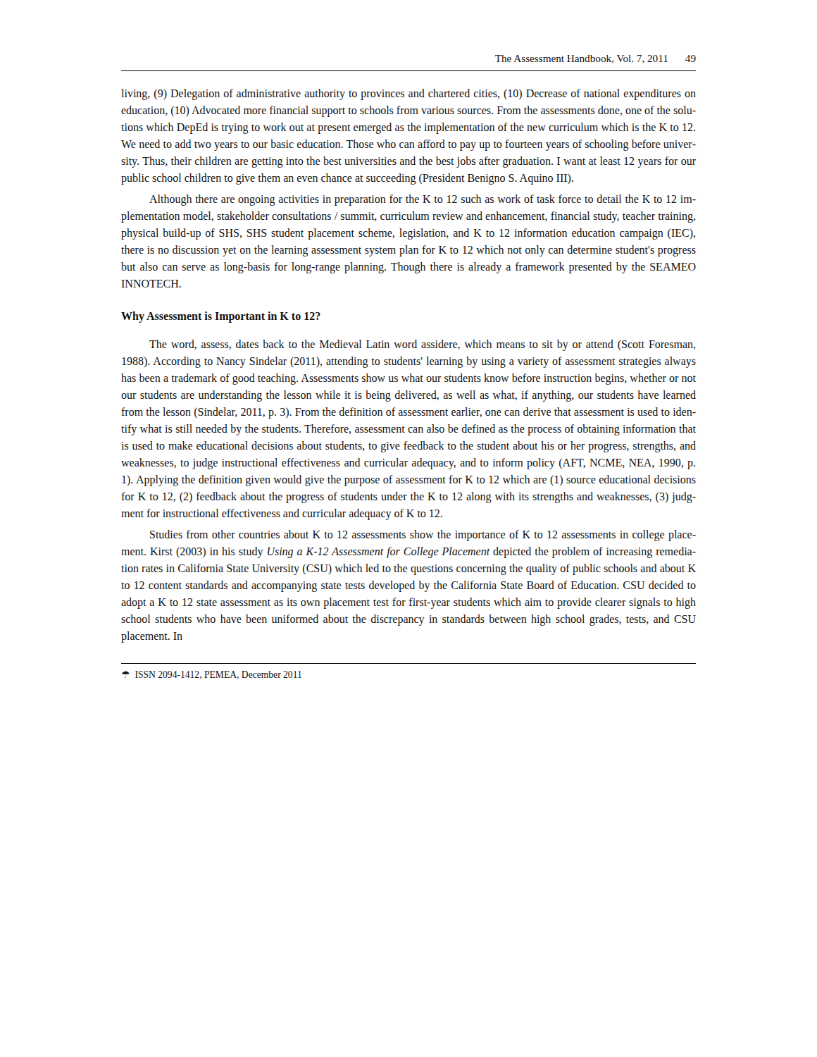The Assessment Handbook, Vol. 7, 201149
living, (9) Delegation of administrative authority to provinces and chartered cities, (10) Decrease of national expenditures on education, (10) Advocated more financial support to schools from various sources. From the assessments done, one of the solutions which DepEd is trying to work out at present emerged as the implementation of the new curriculum which is the K to 12. We need to add two years to our basic education. Those who can afford to pay up to fourteen years of schooling before university. Thus, their children are getting into the best universities and the best jobs after graduation. I want at least 12 years for our public school children to give them an even chance at succeeding (President Benigno S. Aquino III).
Although there are ongoing activities in preparation for the K to 12 such as work of task force to detail the K to 12 implementation model, stakeholder consultations / summit, curriculum review and enhancement, financial study, teacher training, physical build-up of SHS, SHS student placement scheme, legislation, and K to 12 information education campaign (IEC), there is no discussion yet on the learning assessment system plan for K to 12 which not only can determine student's progress but also can serve as long-basis for long-range planning. Though there is already a framework presented by the SEAMEO INNOTECH.
Why Assessment is Important in K to 12?
The word, assess, dates back to the Medieval Latin word assidere, which means to sit by or attend (Scott Foresman, 1988). According to Nancy Sindelar (2011), attending to students' learning by using a variety of assessment strategies always has been a trademark of good teaching. Assessments show us what our students know before instruction begins, whether or not our students are understanding the lesson while it is being delivered, as well as what, if anything, our students have learned from the lesson (Sindelar, 2011, p. 3). From the definition of assessment earlier, one can derive that assessment is used to identify what is still needed by the students. Therefore, assessment can also be defined as the process of obtaining information that is used to make educational decisions about students, to give feedback to the student about his or her progress, strengths, and weaknesses, to judge instructional effectiveness and curricular adequacy, and to inform policy (AFT, NCME, NEA, 1990, p. 1). Applying the definition given would give the purpose of assessment for K to 12 which are (1) source educational decisions for K to 12, (2) feedback about the progress of students under the K to 12 along with its strengths and weaknesses, (3) judgment for instructional effectiveness and curricular adequacy of K to 12.
Studies from other countries about K to 12 assessments show the importance of K to 12 assessments in college placement. Kirst (2003) in his study Using a K-12 Assessment for College Placement depicted the problem of increasing remediation rates in California State University (CSU) which led to the questions concerning the quality of public schools and about K to 12 content standards and accompanying state tests developed by the California State Board of Education. CSU decided to adopt a K to 12 state assessment as its own placement test for first-year students which aim to provide clearer signals to high school students who have been uniformed about the discrepancy in standards between high school grades, tests, and CSU placement. In
☂ISSN 2094-1412, PEMEA, December 2011